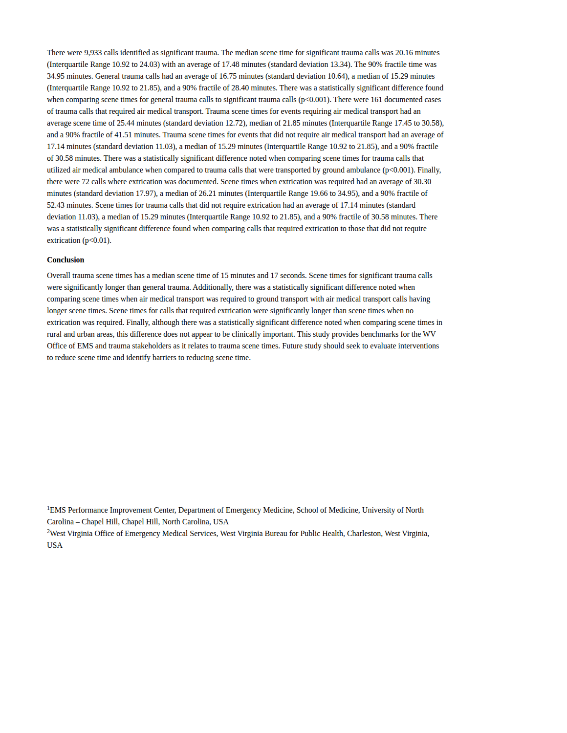There were 9,933 calls identified as significant trauma. The median scene time for significant trauma calls was 20.16 minutes (Interquartile Range 10.92 to 24.03) with an average of 17.48 minutes (standard deviation 13.34). The 90% fractile time was 34.95 minutes. General trauma calls had an average of 16.75 minutes (standard deviation 10.64), a median of 15.29 minutes (Interquartile Range 10.92 to 21.85), and a 90% fractile of 28.40 minutes. There was a statistically significant difference found when comparing scene times for general trauma calls to significant trauma calls (p<0.001). There were 161 documented cases of trauma calls that required air medical transport. Trauma scene times for events requiring air medical transport had an average scene time of 25.44 minutes (standard deviation 12.72), median of 21.85 minutes (Interquartile Range 17.45 to 30.58), and a 90% fractile of 41.51 minutes. Trauma scene times for events that did not require air medical transport had an average of 17.14 minutes (standard deviation 11.03), a median of 15.29 minutes (Interquartile Range 10.92 to 21.85), and a 90% fractile of 30.58 minutes. There was a statistically significant difference noted when comparing scene times for trauma calls that utilized air medical ambulance when compared to trauma calls that were transported by ground ambulance (p<0.001). Finally, there were 72 calls where extrication was documented. Scene times when extrication was required had an average of 30.30 minutes (standard deviation 17.97), a median of 26.21 minutes (Interquartile Range 19.66 to 34.95), and a 90% fractile of 52.43 minutes. Scene times for trauma calls that did not require extrication had an average of 17.14 minutes (standard deviation 11.03), a median of 15.29 minutes (Interquartile Range 10.92 to 21.85), and a 90% fractile of 30.58 minutes. There was a statistically significant difference found when comparing calls that required extrication to those that did not require extrication (p<0.01).
Conclusion
Overall trauma scene times has a median scene time of 15 minutes and 17 seconds. Scene times for significant trauma calls were significantly longer than general trauma. Additionally, there was a statistically significant difference noted when comparing scene times when air medical transport was required to ground transport with air medical transport calls having longer scene times. Scene times for calls that required extrication were significantly longer than scene times when no extrication was required. Finally, although there was a statistically significant difference noted when comparing scene times in rural and urban areas, this difference does not appear to be clinically important. This study provides benchmarks for the WV Office of EMS and trauma stakeholders as it relates to trauma scene times. Future study should seek to evaluate interventions to reduce scene time and identify barriers to reducing scene time.
1EMS Performance Improvement Center, Department of Emergency Medicine, School of Medicine, University of North Carolina – Chapel Hill, Chapel Hill, North Carolina, USA
2West Virginia Office of Emergency Medical Services, West Virginia Bureau for Public Health, Charleston, West Virginia, USA